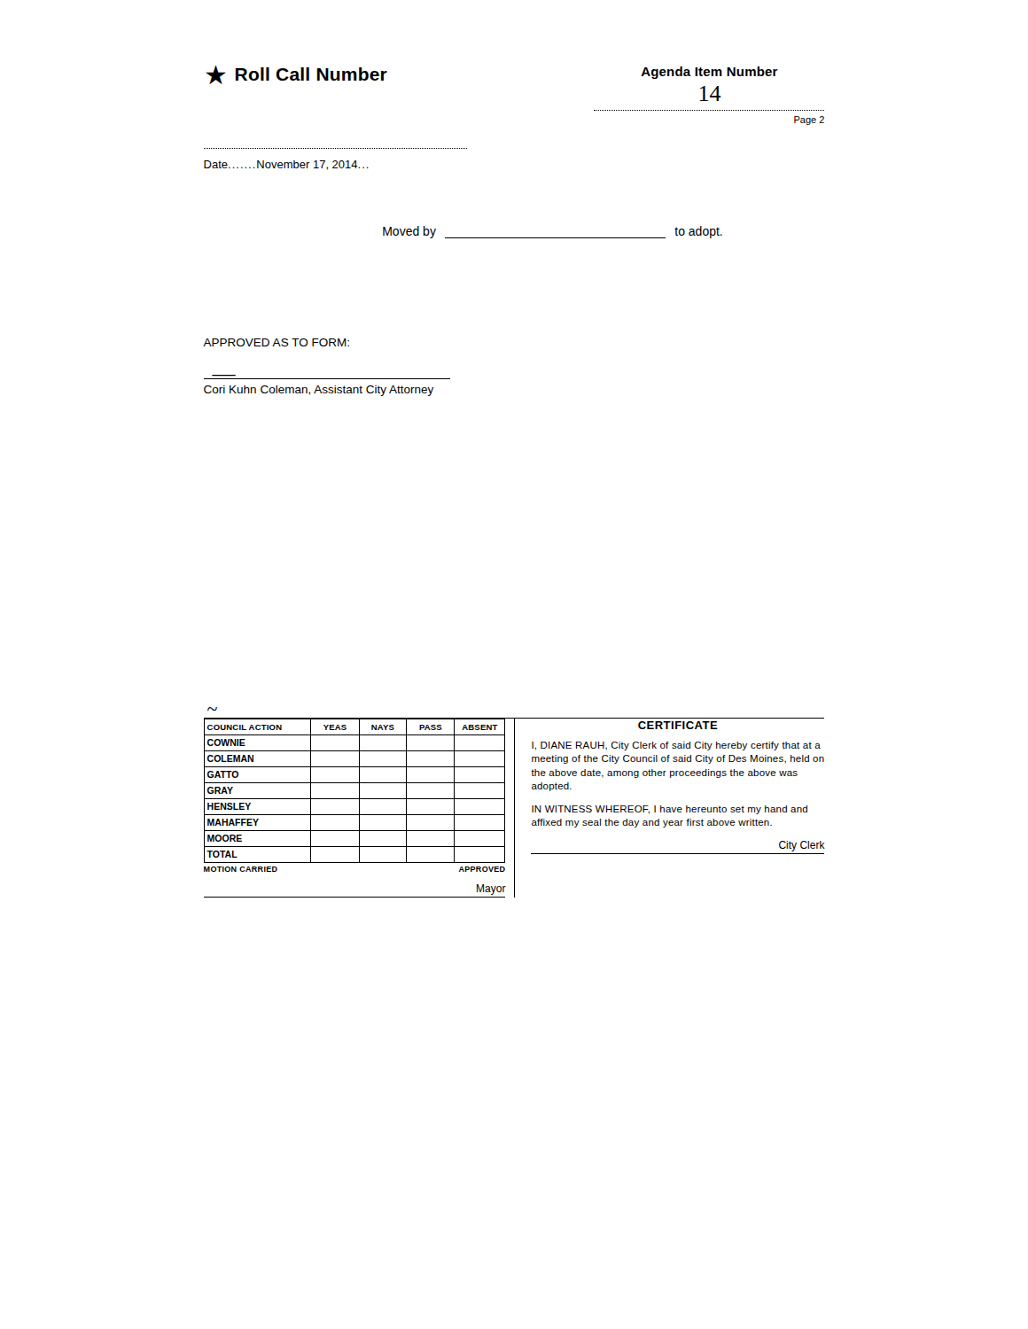★ Roll Call Number
Agenda Item Number
14
Page 2
Date....... November 17, 2014...
Moved by to adopt.
APPROVED AS TO FORM:
—
Cori Kuhn Coleman, Assistant City Attorney
~
| COUNCIL ACTION | YEAS | NAYS | PASS | ABSENT |
| --- | --- | --- | --- | --- |
| COWNIE | | | | |
| COLEMAN | | | | |
| GATTO | | | | |
| GRAY | | | | |
| HENSLEY | | | | |
| MAHAFFEY | | | | |
| MOORE | | | | |
| TOTAL | | | | |
MOTION CARRIED APPROVED
Mayor
CERTIFICATE
I, DIANE RAUH, City Clerk of said City hereby certify that at a meeting of the City Council of said City of Des Moines, held on the above date, among other proceedings the above was adopted.
IN WITNESS WHEREOF, I have hereunto set my hand and affixed my seal the day and year first above written.
City Clerk